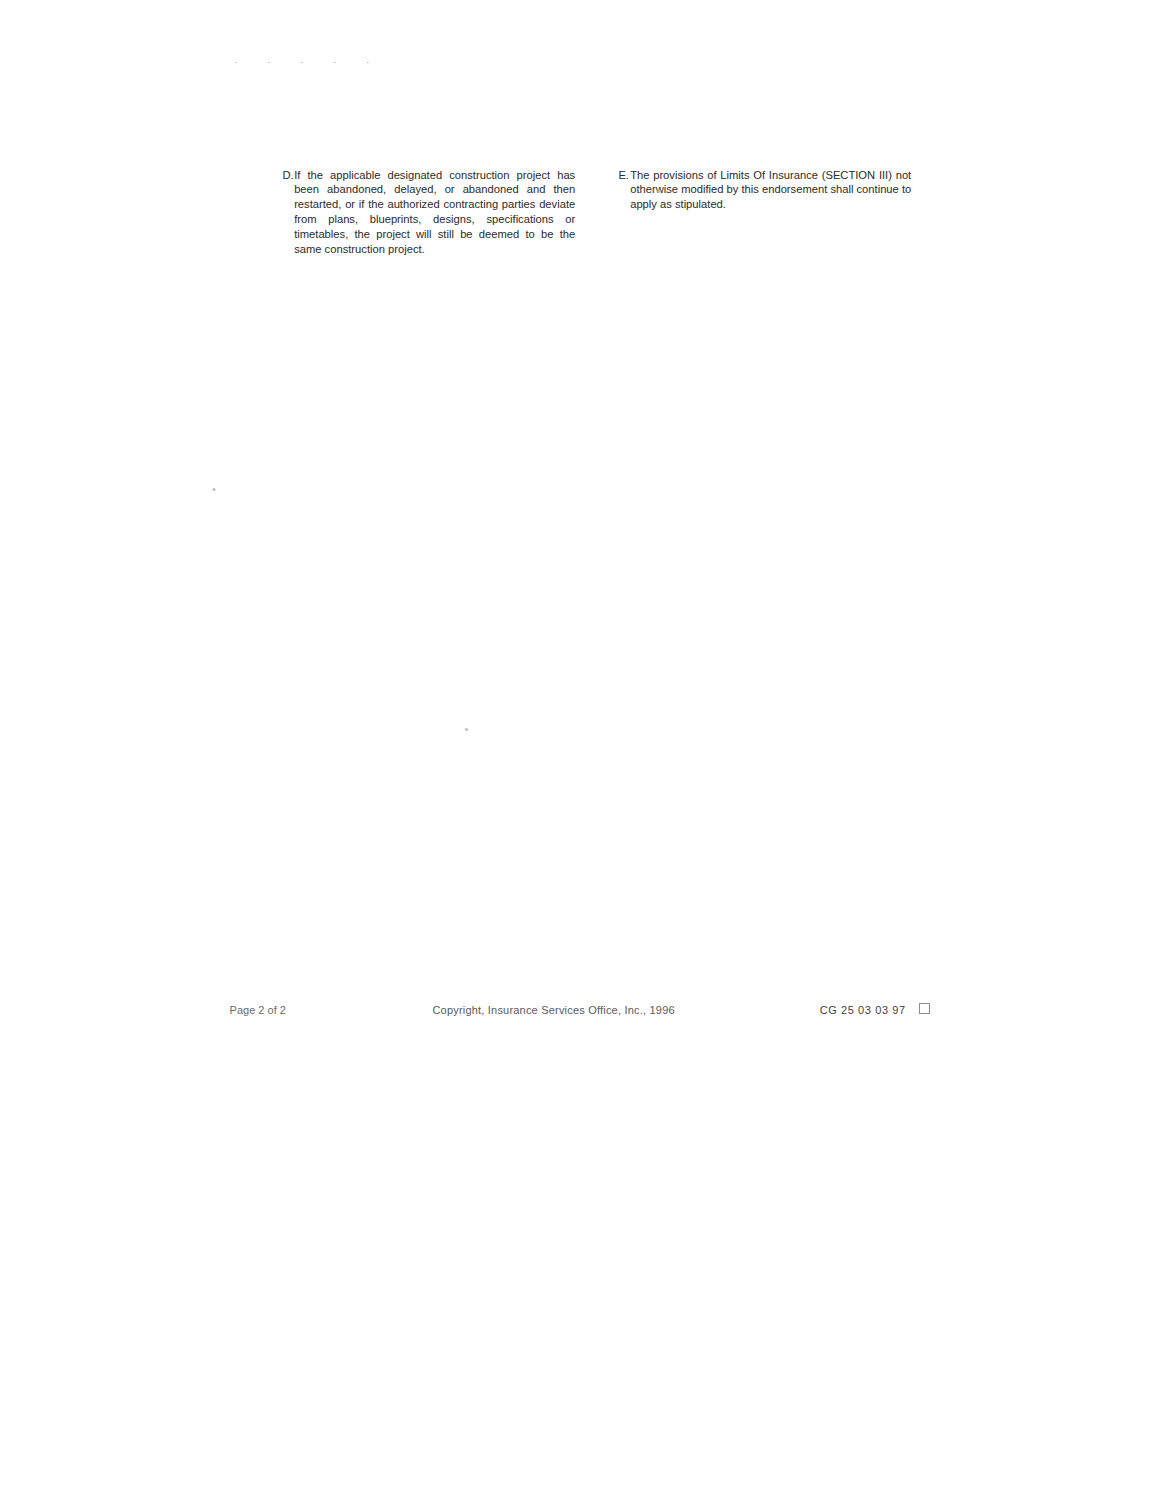. . . . .
D.
If the applicable designated construction project has been abandoned, delayed, or abandoned and then restarted, or if the authorized contracting parties deviate from plans, blueprints, designs, specifications or timetables, the project will still be deemed to be the same construction project.
E.
The provisions of Limits Of Insurance (SECTION III) not otherwise modified by this endorsement shall continue to apply as stipulated.
•
•
•
Page 2 of 2
Copyright, Insurance Services Office, Inc., 1996
CG 25 03 03 97